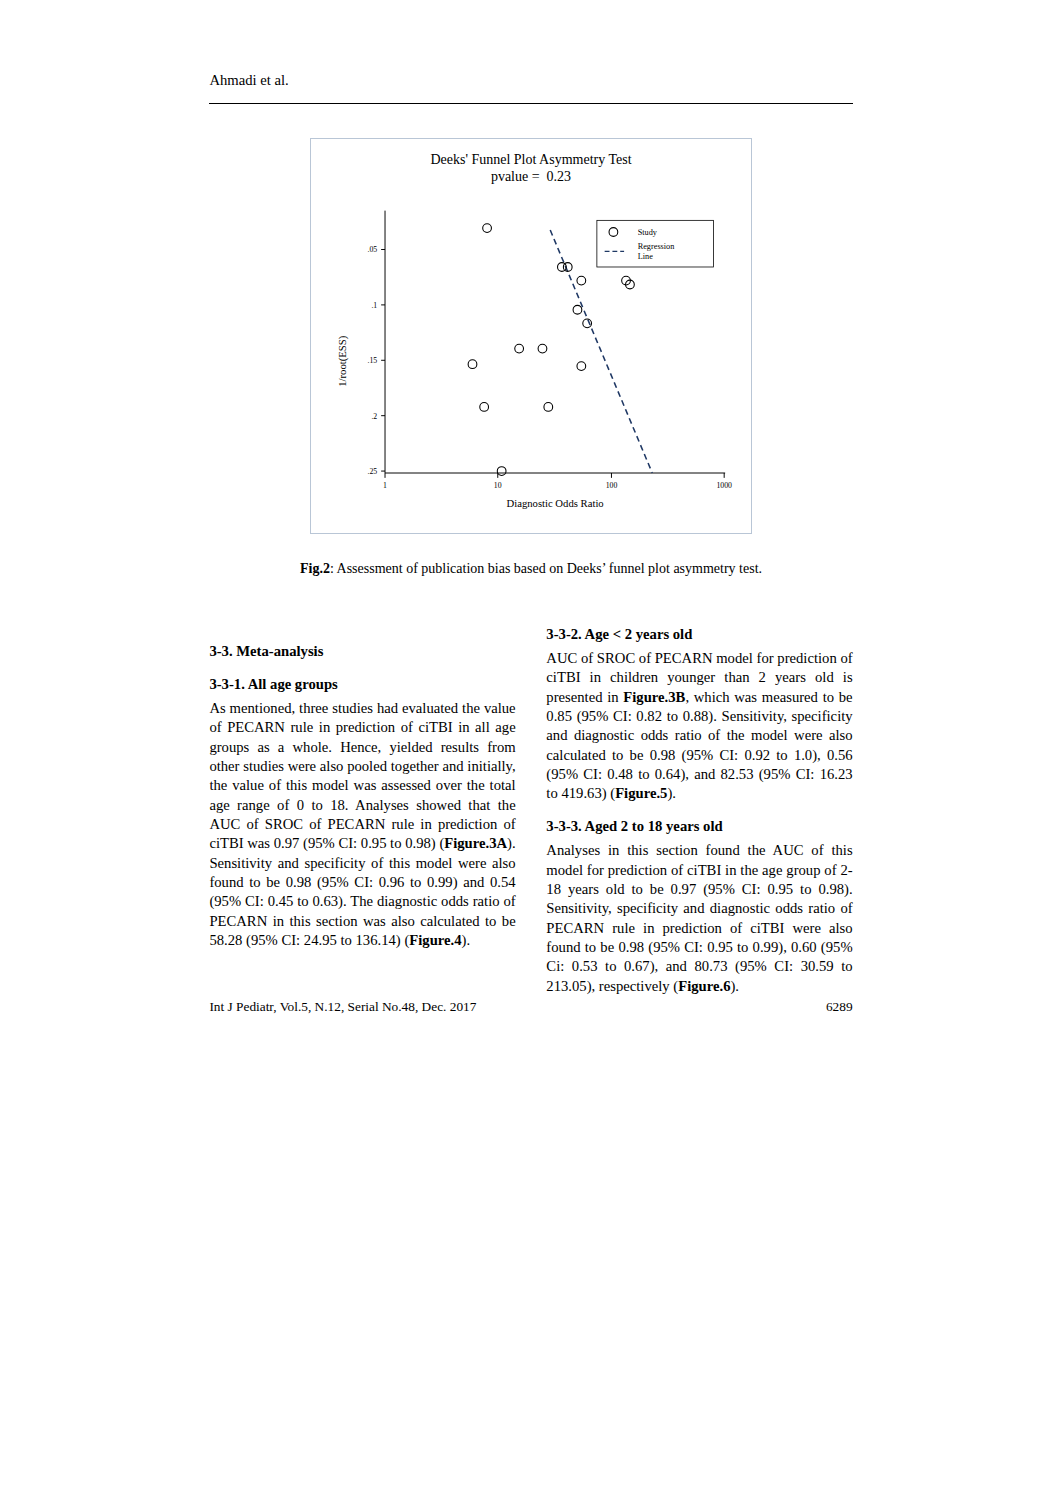Ahmadi et al.
Deeks' Funnel Plot Asymmetry Test
pvalue = 0.23
.05 .1 .15 .2 .25 1/root(ESS) 1 10 100 1000 Diagnostic Odds Ratio Study Regression Line
Fig.2: Assessment of publication bias based on Deeks’ funnel plot asymmetry test.
3-3. Meta-analysis
3-3-1. All age groups
As mentioned, three studies had evaluated the value of PECARN rule in prediction of ciTBI in all age groups as a whole. Hence, yielded results from other studies were also pooled together and initially, the value of this model was assessed over the total age range of 0 to 18. Analyses showed that the AUC of SROC of PECARN rule in prediction of ciTBI was 0.97 (95% CI: 0.95 to 0.98) (Figure.3A). Sensitivity and specificity of this model were also found to be 0.98 (95% CI: 0.96 to 0.99) and 0.54 (95% CI: 0.45 to 0.63). The diagnostic odds ratio of PECARN in this section was also calculated to be 58.28 (95% CI: 24.95 to 136.14) (Figure.4).
3-3-2. Age < 2 years old
AUC of SROC of PECARN model for prediction of ciTBI in children younger than 2 years old is presented in Figure.3B, which was measured to be 0.85 (95% CI: 0.82 to 0.88). Sensitivity, specificity and diagnostic odds ratio of the model were also calculated to be 0.98 (95% CI: 0.92 to 1.0), 0.56 (95% CI: 0.48 to 0.64), and 82.53 (95% CI: 16.23 to 419.63) (Figure.5).
3-3-3. Aged 2 to 18 years old
Analyses in this section found the AUC of this model for prediction of ciTBI in the age group of 2-18 years old to be 0.97 (95% CI: 0.95 to 0.98). Sensitivity, specificity and diagnostic odds ratio of PECARN rule in prediction of ciTBI were also found to be 0.98 (95% CI: 0.95 to 0.99), 0.60 (95% Ci: 0.53 to 0.67), and 80.73 (95% CI: 30.59 to 213.05), respectively (Figure.6).
Int J Pediatr, Vol.5, N.12, Serial No.48, Dec. 2017 6289